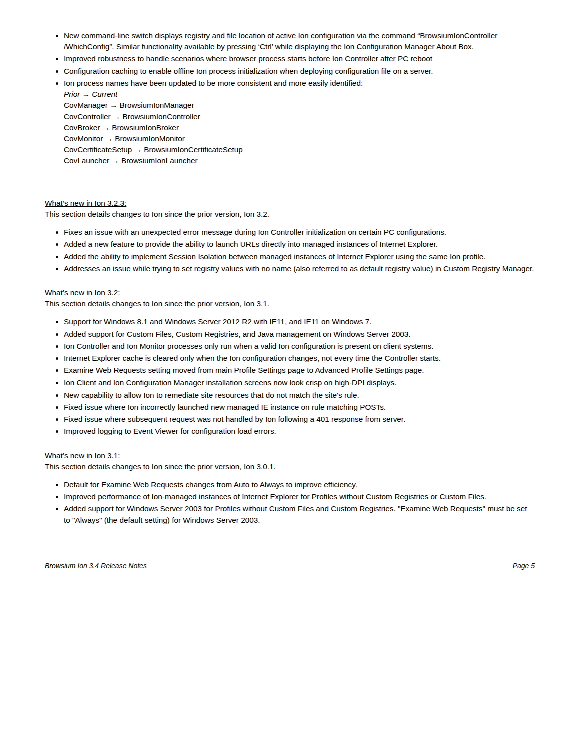New command-line switch displays registry and file location of active Ion configuration via the command “BrowsiumIonController /WhichConfig”. Similar functionality available by pressing ‘Ctrl’ while displaying the Ion Configuration Manager About Box.
Improved robustness to handle scenarios where browser process starts before Ion Controller after PC reboot
Configuration caching to enable offline Ion process initialization when deploying configuration file on a server.
Ion process names have been updated to be more consistent and more easily identified:
Prior → Current
CovManager → BrowsiumIonManager
CovController → BrowsiumIonController
CovBroker → BrowsiumIonBroker
CovMonitor → BrowsiumIonMonitor
CovCertificateSetup → BrowsiumIonCertificateSetup
CovLauncher → BrowsiumIonLauncher
What’s new in Ion 3.2.3:
This section details changes to Ion since the prior version, Ion 3.2.
Fixes an issue with an unexpected error message during Ion Controller initialization on certain PC configurations.
Added a new feature to provide the ability to launch URLs directly into managed instances of Internet Explorer.
Added the ability to implement Session Isolation between managed instances of Internet Explorer using the same Ion profile.
Addresses an issue while trying to set registry values with no name (also referred to as default registry value) in Custom Registry Manager.
What’s new in Ion 3.2:
This section details changes to Ion since the prior version, Ion 3.1.
Support for Windows 8.1 and Windows Server 2012 R2 with IE11, and IE11 on Windows 7.
Added support for Custom Files, Custom Registries, and Java management on Windows Server 2003.
Ion Controller and Ion Monitor processes only run when a valid Ion configuration is present on client systems.
Internet Explorer cache is cleared only when the Ion configuration changes, not every time the Controller starts.
Examine Web Requests setting moved from main Profile Settings page to Advanced Profile Settings page.
Ion Client and Ion Configuration Manager installation screens now look crisp on high-DPI displays.
New capability to allow Ion to remediate site resources that do not match the site's rule.
Fixed issue where Ion incorrectly launched new managed IE instance on rule matching POSTs.
Fixed issue where subsequent request was not handled by Ion following a 401 response from server.
Improved logging to Event Viewer for configuration load errors.
What’s new in Ion 3.1:
This section details changes to Ion since the prior version, Ion 3.0.1.
Default for Examine Web Requests changes from Auto to Always to improve efficiency.
Improved performance of Ion-managed instances of Internet Explorer for Profiles without Custom Registries or Custom Files.
Added support for Windows Server 2003 for Profiles without Custom Files and Custom Registries. "Examine Web Requests" must be set to "Always" (the default setting) for Windows Server 2003.
Browsium Ion 3.4 Release Notes Page 5